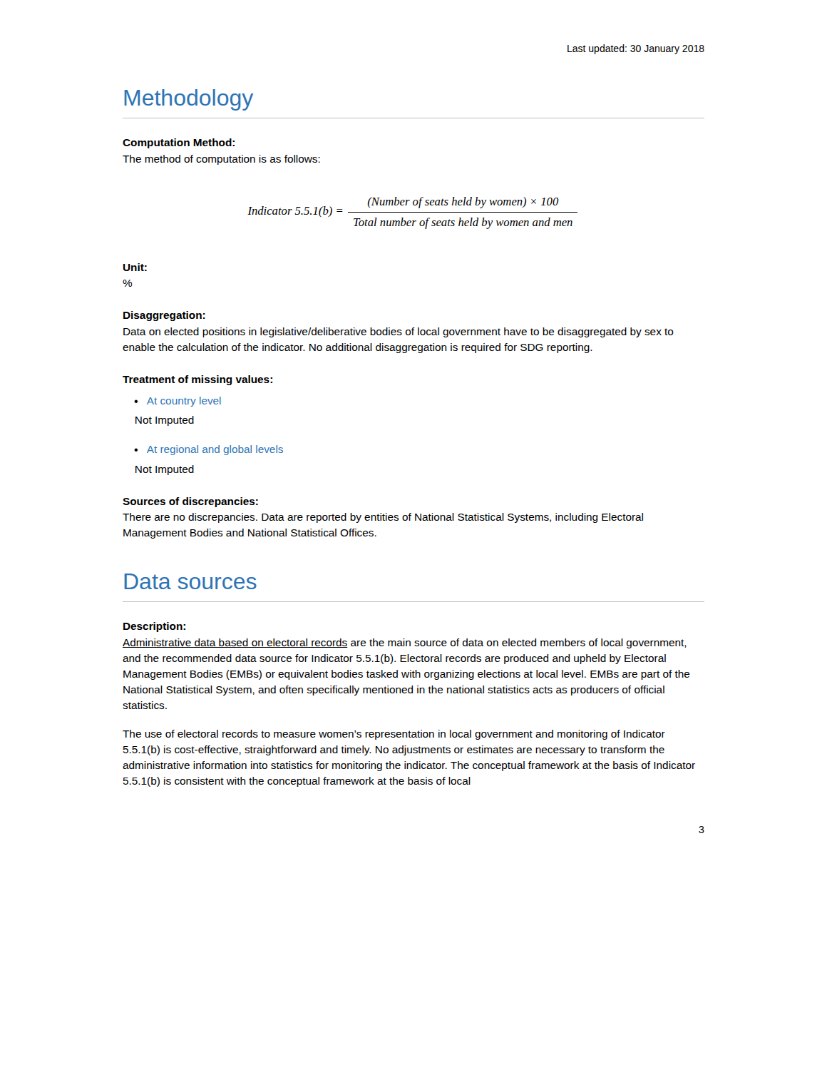Last updated: 30 January 2018
Methodology
Computation Method:
The method of computation is as follows:
Indicator 5.5.1(b) = (Number of seats held by women) × 100 Total number of seats held by women and men
Unit:
%
Disaggregation:
Data on elected positions in legislative/deliberative bodies of local government have to be disaggregated by sex to enable the calculation of the indicator. No additional disaggregation is required for SDG reporting.
Treatment of missing values:
At country level
Not Imputed
At regional and global levels
Not Imputed
Sources of discrepancies:
There are no discrepancies. Data are reported by entities of National Statistical Systems, including Electoral Management Bodies and National Statistical Offices.
Data sources
Description:
Administrative data based on electoral records are the main source of data on elected members of local government, and the recommended data source for Indicator 5.5.1(b). Electoral records are produced and upheld by Electoral Management Bodies (EMBs) or equivalent bodies tasked with organizing elections at local level. EMBs are part of the National Statistical System, and often specifically mentioned in the national statistics acts as producers of official statistics.
The use of electoral records to measure women’s representation in local government and monitoring of Indicator 5.5.1(b) is cost-effective, straightforward and timely. No adjustments or estimates are necessary to transform the administrative information into statistics for monitoring the indicator. The conceptual framework at the basis of Indicator 5.5.1(b) is consistent with the conceptual framework at the basis of local
3